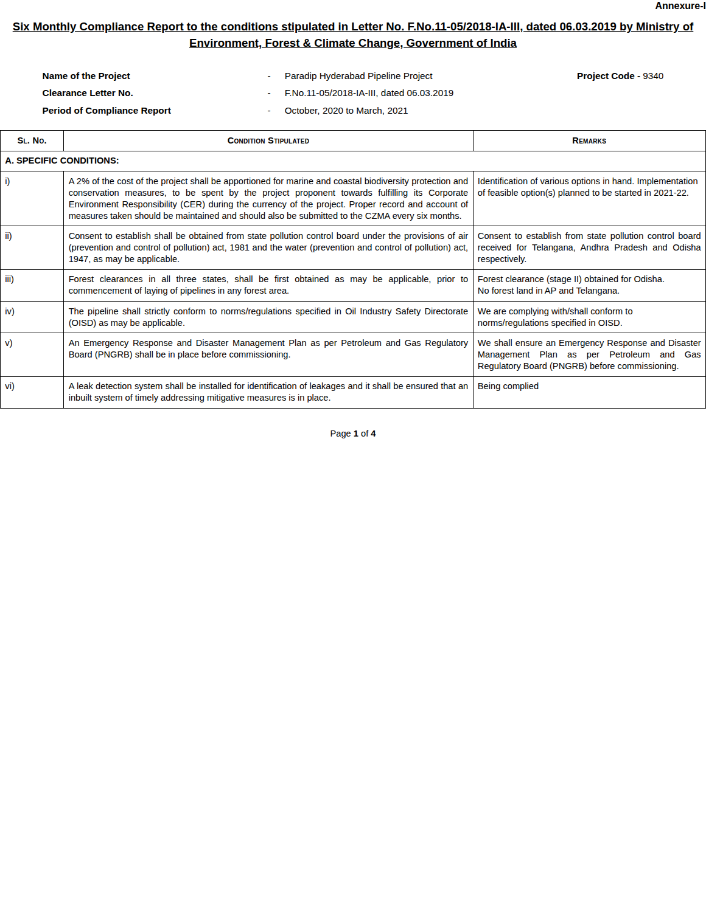Annexure-I
Six Monthly Compliance Report to the conditions stipulated in Letter No. F.No.11-05/2018-IA-III, dated 06.03.2019 by Ministry of Environment, Forest & Climate Change, Government of India
| Name of the Project | - | Paradip Hyderabad Pipeline Project | Project Code - 9340 |
| Clearance Letter No. | - | F.No.11-05/2018-IA-III, dated 06.03.2019 |
| Period of Compliance Report | - | October, 2020 to March, 2021 |
| Sl. No. | Condition Stipulated | Remarks |
| --- | --- | --- |
| A. SPECIFIC CONDITIONS: |
| i) | A 2% of the cost of the project shall be apportioned for marine and coastal biodiversity protection and conservation measures, to be spent by the project proponent towards fulfilling its Corporate Environment Responsibility (CER) during the currency of the project. Proper record and account of measures taken should be maintained and should also be submitted to the CZMA every six months. | Identification of various options in hand. Implementation of feasible option(s) planned to be started in 2021-22. |
| ii) | Consent to establish shall be obtained from state pollution control board under the provisions of air (prevention and control of pollution) act, 1981 and the water (prevention and control of pollution) act, 1947, as may be applicable. | Consent to establish from state pollution control board received for Telangana, Andhra Pradesh and Odisha respectively. |
| iii) | Forest clearances in all three states, shall be first obtained as may be applicable, prior to commencement of laying of pipelines in any forest area. | Forest clearance (stage II) obtained for Odisha. No forest land in AP and Telangana. |
| iv) | The pipeline shall strictly conform to norms/regulations specified in Oil Industry Safety Directorate (OISD) as may be applicable. | We are complying with/shall conform to norms/regulations specified in OISD. |
| v) | An Emergency Response and Disaster Management Plan as per Petroleum and Gas Regulatory Board (PNGRB) shall be in place before commissioning. | We shall ensure an Emergency Response and Disaster Management Plan as per Petroleum and Gas Regulatory Board (PNGRB) before commissioning. |
| vi) | A leak detection system shall be installed for identification of leakages and it shall be ensured that an inbuilt system of timely addressing mitigative measures is in place. | Being complied |
Page 1 of 4